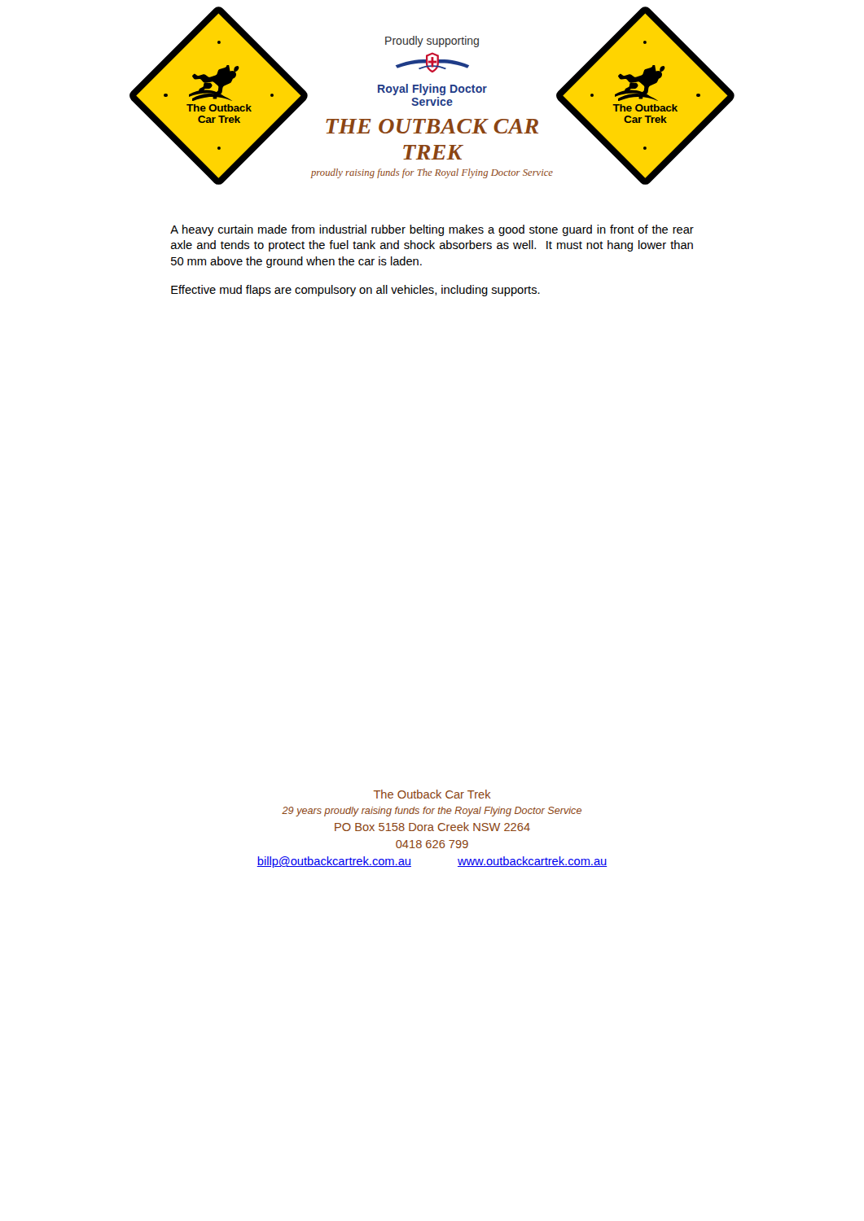The Outback
Car Trek
Proudly supporting
Royal Flying Doctor Service
THE OUTBACK CAR TREK
proudly raising funds for The Royal Flying Doctor Service
The Outback
Car Trek
A heavy curtain made from industrial rubber belting makes a good stone guard in front of the rear axle and tends to protect the fuel tank and shock absorbers as well. It must not hang lower than 50 mm above the ground when the car is laden.
Effective mud flaps are compulsory on all vehicles, including supports.
The Outback Car Trek
29 years proudly raising funds for the Royal Flying Doctor Service
PO Box 5158 Dora Creek NSW 2264
0418 626 799
billp@outbackcartrek.com.au www.outbackcartrek.com.au